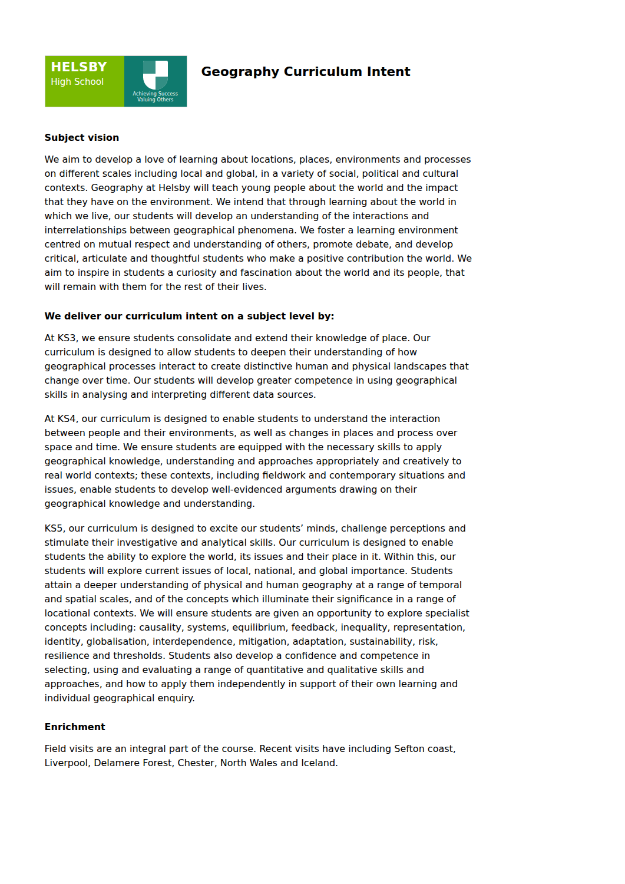HELSBY
High School
Achieving Success
Valuing Others
Geography Curriculum Intent
Subject vision
We aim to develop a love of learning about locations, places, environments and processes on different scales including local and global, in a variety of social, political and cultural contexts. Geography at Helsby will teach young people about the world and the impact that they have on the environment. We intend that through learning about the world in which we live, our students will develop an understanding of the interactions and interrelationships between geographical phenomena. We foster a learning environment centred on mutual respect and understanding of others, promote debate, and develop critical, articulate and thoughtful students who make a positive contribution the world. We aim to inspire in students a curiosity and fascination about the world and its people, that will remain with them for the rest of their lives.
We deliver our curriculum intent on a subject level by:
At KS3, we ensure students consolidate and extend their knowledge of place. Our curriculum is designed to allow students to deepen their understanding of how geographical processes interact to create distinctive human and physical landscapes that change over time. Our students will develop greater competence in using geographical skills in analysing and interpreting different data sources.
At KS4, our curriculum is designed to enable students to understand the interaction between people and their environments, as well as changes in places and process over space and time. We ensure students are equipped with the necessary skills to apply geographical knowledge, understanding and approaches appropriately and creatively to real world contexts; these contexts, including fieldwork and contemporary situations and issues, enable students to develop well-evidenced arguments drawing on their geographical knowledge and understanding.
KS5, our curriculum is designed to excite our students’ minds, challenge perceptions and stimulate their investigative and analytical skills. Our curriculum is designed to enable students the ability to explore the world, its issues and their place in it. Within this, our students will explore current issues of local, national, and global importance. Students attain a deeper understanding of physical and human geography at a range of temporal and spatial scales, and of the concepts which illuminate their significance in a range of locational contexts. We will ensure students are given an opportunity to explore specialist concepts including: causality, systems, equilibrium, feedback, inequality, representation, identity, globalisation, interdependence, mitigation, adaptation, sustainability, risk, resilience and thresholds. Students also develop a confidence and competence in selecting, using and evaluating a range of quantitative and qualitative skills and approaches, and how to apply them independently in support of their own learning and individual geographical enquiry.
Enrichment
Field visits are an integral part of the course. Recent visits have including Sefton coast, Liverpool, Delamere Forest, Chester, North Wales and Iceland.